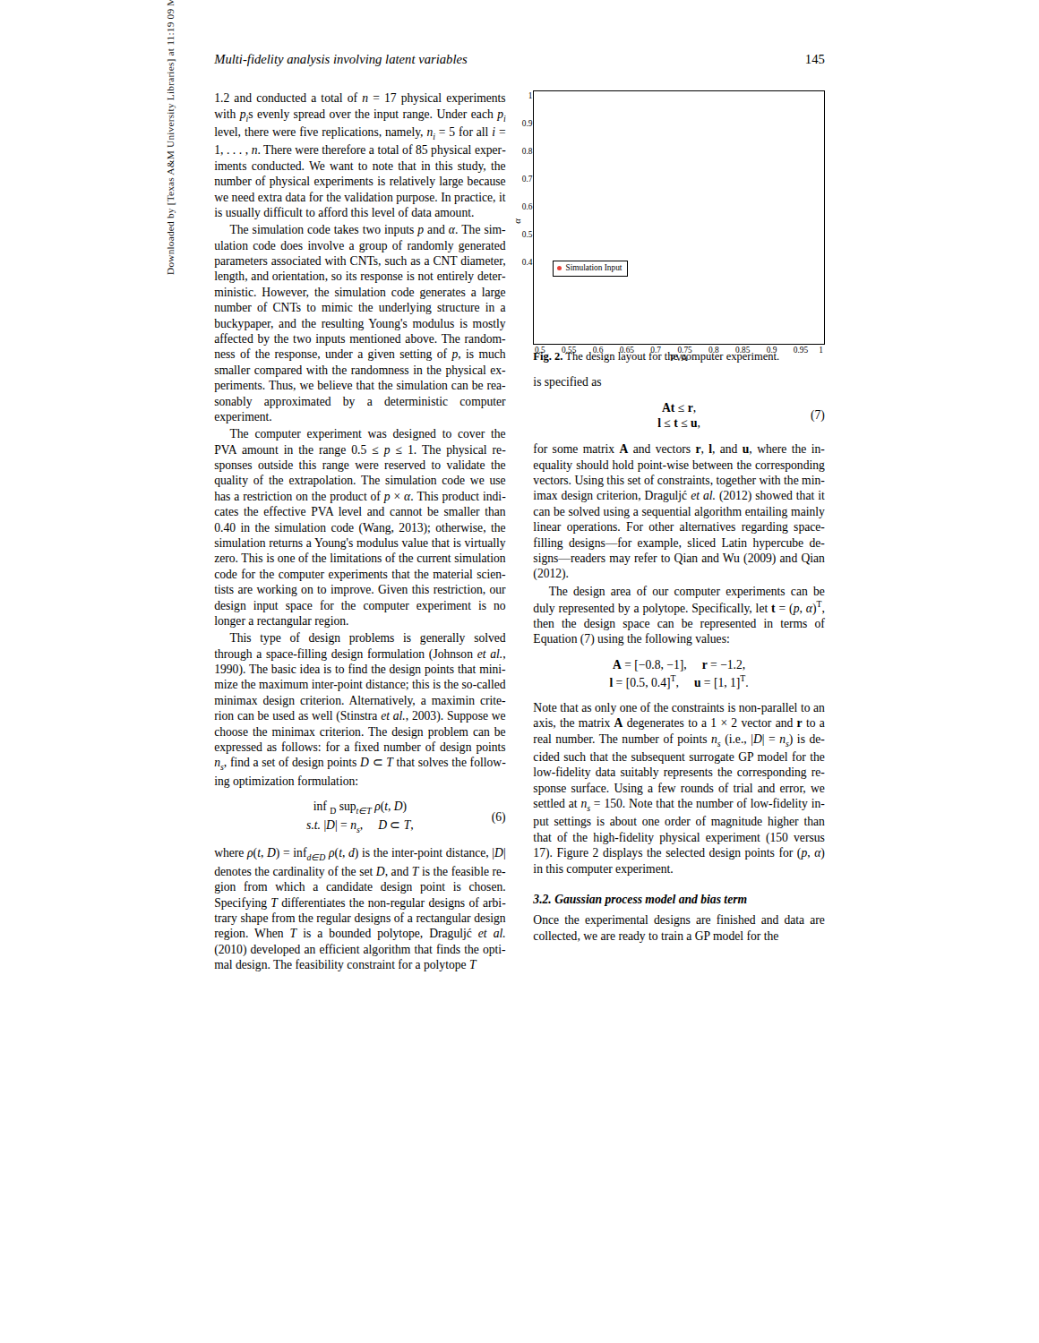Downloaded by [Texas A&M University Libraries] at 11:19 09 March 2015
Multi-fidelity analysis involving latent variables
145
1.2 and conducted a total of n = 17 physical experiments with pis evenly spread over the input range. Under each pi level, there were five replications, namely, ni = 5 for all i = 1, . . . , n. There were therefore a total of 85 physical experiments conducted. We want to note that in this study, the number of physical experiments is relatively large because we need extra data for the validation purpose. In practice, it is usually difficult to afford this level of data amount.
The simulation code takes two inputs p and α. The simulation code does involve a group of randomly generated parameters associated with CNTs, such as a CNT diameter, length, and orientation, so its response is not entirely deterministic. However, the simulation code generates a large number of CNTs to mimic the underlying structure in a buckypaper, and the resulting Young's modulus is mostly affected by the two inputs mentioned above. The randomness of the response, under a given setting of p, is much smaller compared with the randomness in the physical experiments. Thus, we believe that the simulation can be reasonably approximated by a deterministic computer experiment.
The computer experiment was designed to cover the PVA amount in the range 0.5 ≤ p ≤ 1. The physical responses outside this range were reserved to validate the quality of the extrapolation. The simulation code we use has a restriction on the product of p × α. This product indicates the effective PVA level and cannot be smaller than 0.40 in the simulation code (Wang, 2013); otherwise, the simulation returns a Young's modulus value that is virtually zero. This is one of the limitations of the current simulation code for the computer experiments that the material scientists are working on to improve. Given this restriction, our design input space for the computer experiment is no longer a rectangular region.
This type of design problems is generally solved through a space-filling design formulation (Johnson et al., 1990). The basic idea is to find the design points that minimize the maximum inter-point distance; this is the so-called minimax design criterion. Alternatively, a maximin criterion can be used as well (Stinstra et al., 2003). Suppose we choose the minimax criterion. The design problem can be expressed as follows: for a fixed number of design points ns, find a set of design points D ⊂ T that solves the following optimization formulation:
inf D supt∈T ρ(t, D) s.t. |D| = ns, D ⊂ T, (6)
where ρ(t, D) = infd∈D ρ(t, d) is the inter-point distance, |D| denotes the cardinality of the set D, and T is the feasible region from which a candidate design point is chosen. Specifying T differentiates the non-regular designs of arbitrary shape from the regular designs of a rectangular design region. When T is a bounded polytope, Draguljć et al. (2010) developed an efficient algorithm that finds the optimal design. The feasibility constraint for a polytope T
Simulation Input
α
1 0.9 0.8 0.7 0.6 0.5 0.4
0.5 0.55 0.6 0.65 0.7 0.75 0.8 0.85 0.9 0.95 1
PVA
Fig. 2. The design layout for the computer experiment.
is specified as
At ≤ r, l ≤ t ≤ u, (7)
for some matrix A and vectors r, l, and u, where the inequality should hold point-wise between the corresponding vectors. Using this set of constraints, together with the minimax design criterion, Draguljć et al. (2012) showed that it can be solved using a sequential algorithm entailing mainly linear operations. For other alternatives regarding space-filling designs—for example, sliced Latin hypercube designs—readers may refer to Qian and Wu (2009) and Qian (2012).
The design area of our computer experiments can be duly represented by a polytope. Specifically, let t = (p, α)T, then the design space can be represented in terms of Equation (7) using the following values:
A = [−0.8, −1], r = −1.2, l = [0.5, 0.4]T, u = [1, 1]T.
Note that as only one of the constraints is non-parallel to an axis, the matrix A degenerates to a 1 × 2 vector and r to a real number. The number of points ns (i.e., |D| = ns) is decided such that the subsequent surrogate GP model for the low-fidelity data suitably represents the corresponding response surface. Using a few rounds of trial and error, we settled at ns = 150. Note that the number of low-fidelity input settings is about one order of magnitude higher than that of the high-fidelity physical experiment (150 versus 17). Figure 2 displays the selected design points for (p, α) in this computer experiment.
3.2. Gaussian process model and bias term
Once the experimental designs are finished and data are collected, we are ready to train a GP model for the